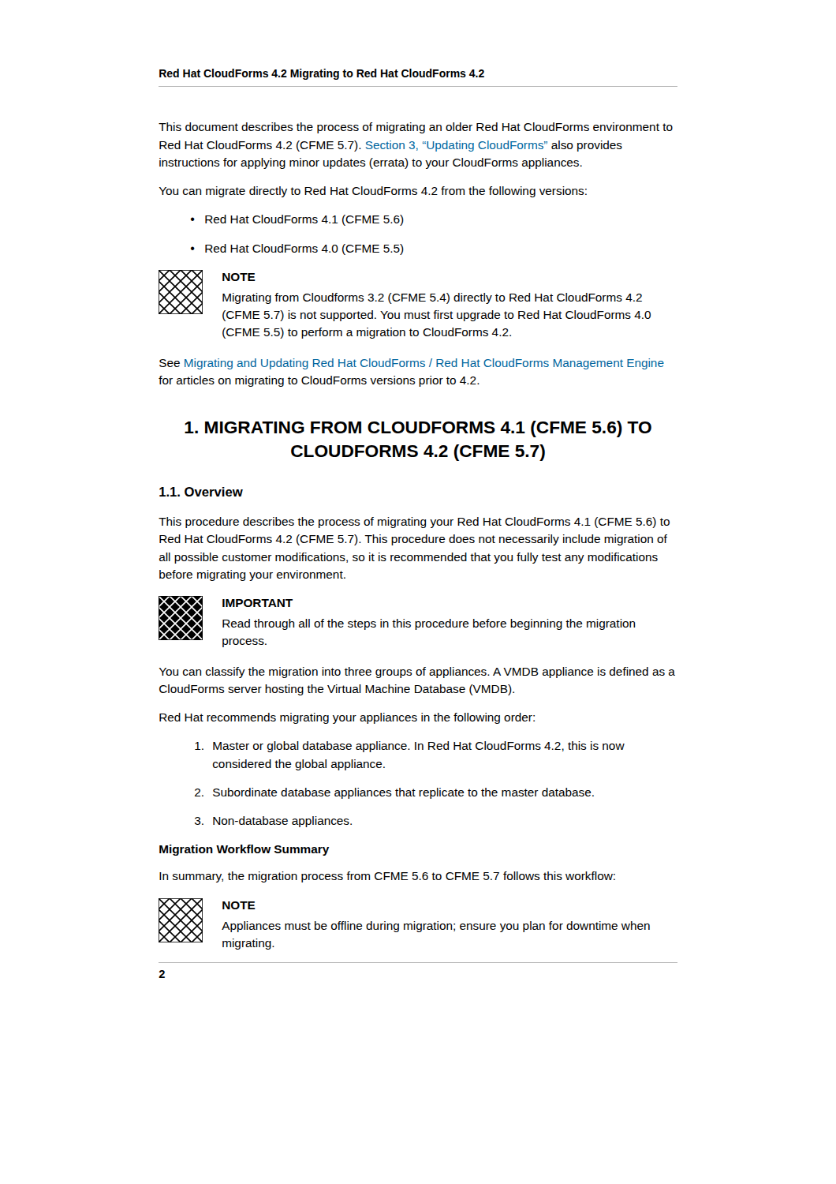Red Hat CloudForms 4.2 Migrating to Red Hat CloudForms 4.2
This document describes the process of migrating an older Red Hat CloudForms environment to Red Hat CloudForms 4.2 (CFME 5.7). Section 3, “Updating CloudForms” also provides instructions for applying minor updates (errata) to your CloudForms appliances.
You can migrate directly to Red Hat CloudForms 4.2 from the following versions:
Red Hat CloudForms 4.1 (CFME 5.6)
Red Hat CloudForms 4.0 (CFME 5.5)
NOTE
Migrating from Cloudforms 3.2 (CFME 5.4) directly to Red Hat CloudForms 4.2 (CFME 5.7) is not supported. You must first upgrade to Red Hat CloudForms 4.0 (CFME 5.5) to perform a migration to CloudForms 4.2.
See Migrating and Updating Red Hat CloudForms / Red Hat CloudForms Management Engine for articles on migrating to CloudForms versions prior to 4.2.
1. MIGRATING FROM CLOUDFORMS 4.1 (CFME 5.6) TO CLOUDFORMS 4.2 (CFME 5.7)
1.1. Overview
This procedure describes the process of migrating your Red Hat CloudForms 4.1 (CFME 5.6) to Red Hat CloudForms 4.2 (CFME 5.7). This procedure does not necessarily include migration of all possible customer modifications, so it is recommended that you fully test any modifications before migrating your environment.
IMPORTANT
Read through all of the steps in this procedure before beginning the migration process.
You can classify the migration into three groups of appliances. A VMDB appliance is defined as a CloudForms server hosting the Virtual Machine Database (VMDB).
Red Hat recommends migrating your appliances in the following order:
Master or global database appliance. In Red Hat CloudForms 4.2, this is now considered the global appliance.
Subordinate database appliances that replicate to the master database.
Non-database appliances.
Migration Workflow Summary
In summary, the migration process from CFME 5.6 to CFME 5.7 follows this workflow:
NOTE
Appliances must be offline during migration; ensure you plan for downtime when migrating.
2